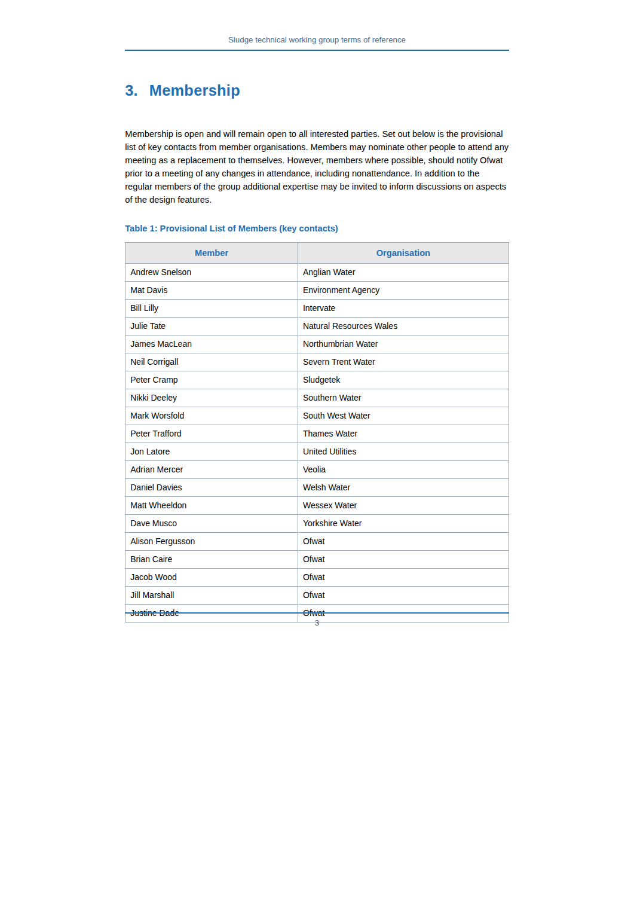Sludge technical working group terms of reference
3. Membership
Membership is open and will remain open to all interested parties. Set out below is the provisional list of key contacts from member organisations. Members may nominate other people to attend any meeting as a replacement to themselves. However, members where possible, should notify Ofwat prior to a meeting of any changes in attendance, including nonattendance. In addition to the regular members of the group additional expertise may be invited to inform discussions on aspects of the design features.
Table 1: Provisional List of Members (key contacts)
| Member | Organisation |
| --- | --- |
| Andrew Snelson | Anglian Water |
| Mat Davis | Environment Agency |
| Bill Lilly | Intervate |
| Julie Tate | Natural Resources Wales |
| James MacLean | Northumbrian Water |
| Neil Corrigall | Severn Trent Water |
| Peter Cramp | Sludgetek |
| Nikki Deeley | Southern Water |
| Mark Worsfold | South West Water |
| Peter Trafford | Thames Water |
| Jon Latore | United Utilities |
| Adrian Mercer | Veolia |
| Daniel Davies | Welsh Water |
| Matt Wheeldon | Wessex Water |
| Dave Musco | Yorkshire Water |
| Alison Fergusson | Ofwat |
| Brian Caire | Ofwat |
| Jacob Wood | Ofwat |
| Jill Marshall | Ofwat |
| Justine Dade | Ofwat |
3